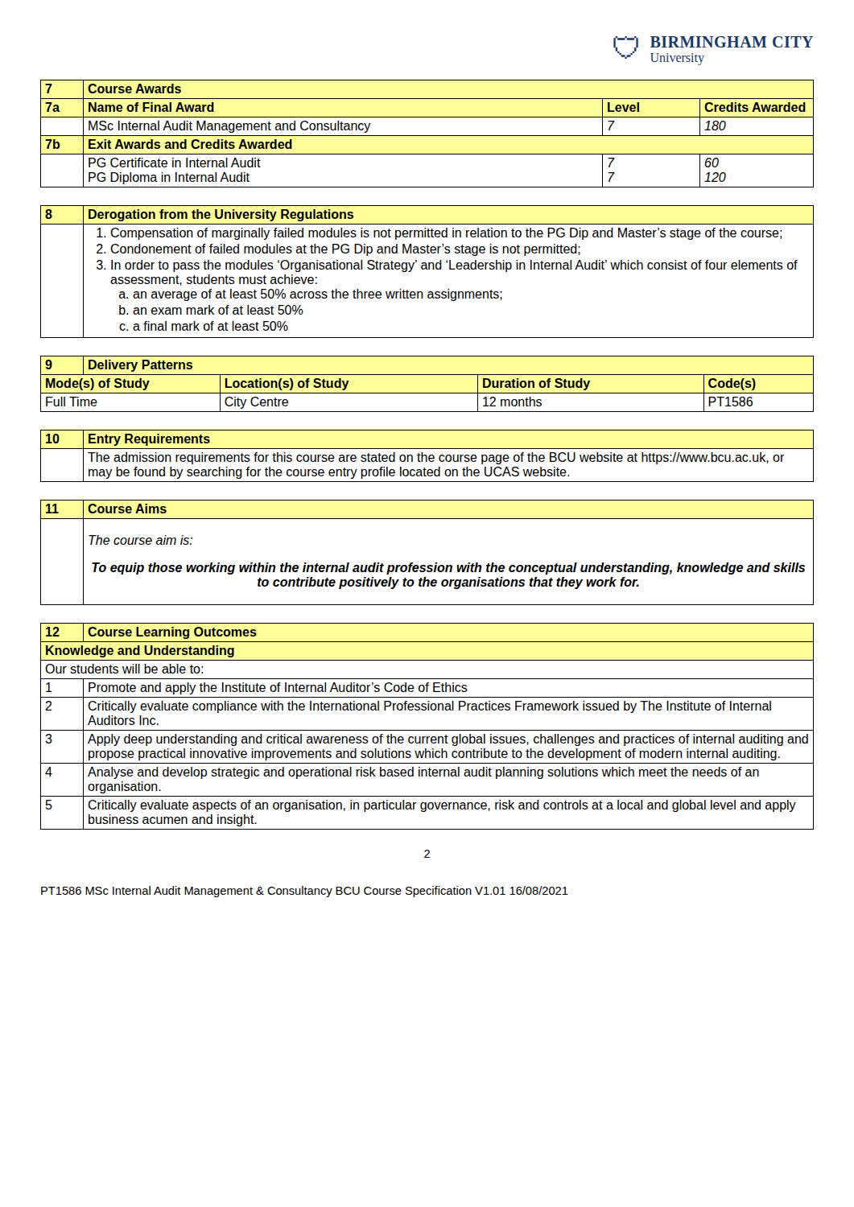🛡 BIRMINGHAM CITY
University
| 7 | Course Awards |
| 7a | Name of Final Award | Level | Credits Awarded |
| | MSc Internal Audit Management and Consultancy | 7 | 180 |
| 7b | Exit Awards and Credits Awarded |
| | PG Certificate in Internal Audit PG Diploma in Internal Audit | 7 7 | 60 120 |
| 8 | Derogation from the University Regulations |
| | Compensation of marginally failed modules is not permitted in relation to the PG Dip and Master’s stage of the course; Condonement of failed modules at the PG Dip and Master’s stage is not permitted; In order to pass the modules ‘Organisational Strategy’ and ‘Leadership in Internal Audit’ which consist of four elements of assessment, students must achieve: an average of at least 50% across the three written assignments; an exam mark of at least 50% a final mark of at least 50% |
| 9 | Delivery Patterns |
| Mode(s) of Study | Location(s) of Study | Duration of Study | Code(s) |
| Full Time | City Centre | 12 months | PT1586 |
| 10 | Entry Requirements |
| | The admission requirements for this course are stated on the course page of the BCU website at https://www.bcu.ac.uk, or may be found by searching for the course entry profile located on the UCAS website. |
| 11 | Course Aims |
| | The course aim is: To equip those working within the internal audit profession with the conceptual understanding, knowledge and skills to contribute positively to the organisations that they work for. |
| 12 | Course Learning Outcomes |
| Knowledge and Understanding |
| Our students will be able to: |
| 1 | Promote and apply the Institute of Internal Auditor’s Code of Ethics |
| 2 | Critically evaluate compliance with the International Professional Practices Framework issued by The Institute of Internal Auditors Inc. |
| 3 | Apply deep understanding and critical awareness of the current global issues, challenges and practices of internal auditing and propose practical innovative improvements and solutions which contribute to the development of modern internal auditing. |
| 4 | Analyse and develop strategic and operational risk based internal audit planning solutions which meet the needs of an organisation. |
| 5 | Critically evaluate aspects of an organisation, in particular governance, risk and controls at a local and global level and apply business acumen and insight. |
2
PT1586 MSc Internal Audit Management & Consultancy BCU Course Specification V1.01 16/08/2021